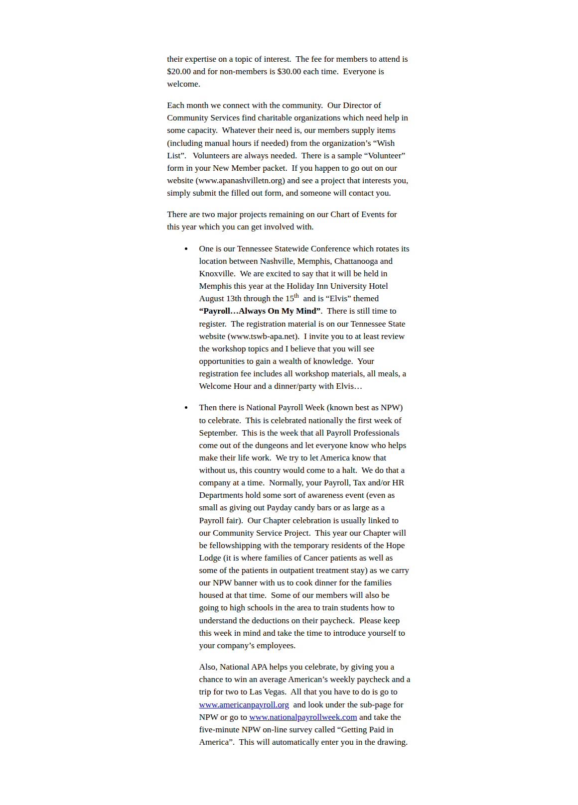their expertise on a topic of interest. The fee for members to attend is $20.00 and for non-members is $30.00 each time. Everyone is welcome.
Each month we connect with the community. Our Director of Community Services find charitable organizations which need help in some capacity. Whatever their need is, our members supply items (including manual hours if needed) from the organization’s “Wish List”. Volunteers are always needed. There is a sample “Volunteer” form in your New Member packet. If you happen to go out on our website (www.apanashvilletn.org) and see a project that interests you, simply submit the filled out form, and someone will contact you.
There are two major projects remaining on our Chart of Events for this year which you can get involved with.
One is our Tennessee Statewide Conference which rotates its location between Nashville, Memphis, Chattanooga and Knoxville. We are excited to say that it will be held in Memphis this year at the Holiday Inn University Hotel August 13th through the 15th and is “Elvis” themed “Payroll…Always On My Mind”. There is still time to register. The registration material is on our Tennessee State website (www.tswb-apa.net). I invite you to at least review the workshop topics and I believe that you will see opportunities to gain a wealth of knowledge. Your registration fee includes all workshop materials, all meals, a Welcome Hour and a dinner/party with Elvis…
Then there is National Payroll Week (known best as NPW) to celebrate. This is celebrated nationally the first week of September. This is the week that all Payroll Professionals come out of the dungeons and let everyone know who helps make their life work. We try to let America know that without us, this country would come to a halt. We do that a company at a time. Normally, your Payroll, Tax and/or HR Departments hold some sort of awareness event (even as small as giving out Payday candy bars or as large as a Payroll fair). Our Chapter celebration is usually linked to our Community Service Project. This year our Chapter will be fellowshipping with the temporary residents of the Hope Lodge (it is where families of Cancer patients as well as some of the patients in outpatient treatment stay) as we carry our NPW banner with us to cook dinner for the families housed at that time. Some of our members will also be going to high schools in the area to train students how to understand the deductions on their paycheck. Please keep this week in mind and take the time to introduce yourself to your company’s employees.
Also, National APA helps you celebrate, by giving you a chance to win an average American’s weekly paycheck and a trip for two to Las Vegas. All that you have to do is go to www.americanpayroll.org and look under the sub-page for NPW or go to www.nationalpayrollweek.com and take the five-minute NPW on-line survey called “Getting Paid in America”. This will automatically enter you in the drawing.